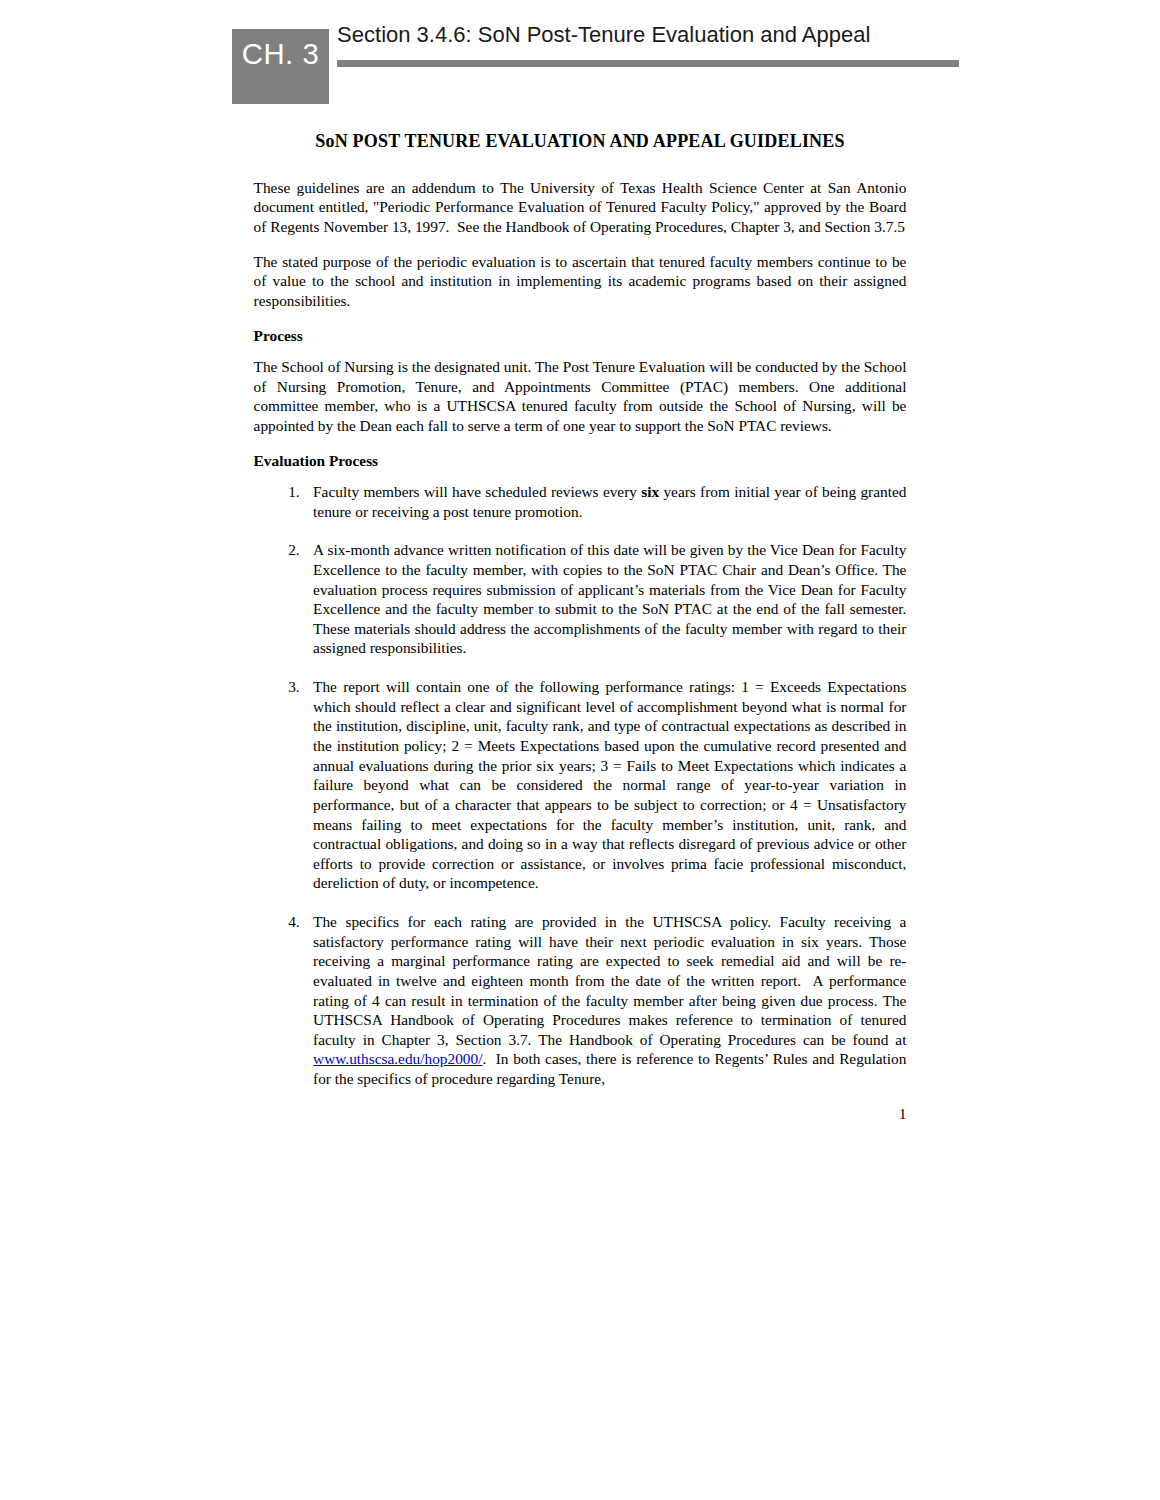CH. 3
Section 3.4.6: SoN Post-Tenure Evaluation and Appeal
SoN POST TENURE EVALUATION AND APPEAL GUIDELINES
These guidelines are an addendum to The University of Texas Health Science Center at San Antonio document entitled, "Periodic Performance Evaluation of Tenured Faculty Policy," approved by the Board of Regents November 13, 1997. See the Handbook of Operating Procedures, Chapter 3, and Section 3.7.5
The stated purpose of the periodic evaluation is to ascertain that tenured faculty members continue to be of value to the school and institution in implementing its academic programs based on their assigned responsibilities.
Process
The School of Nursing is the designated unit. The Post Tenure Evaluation will be conducted by the School of Nursing Promotion, Tenure, and Appointments Committee (PTAC) members. One additional committee member, who is a UTHSCSA tenured faculty from outside the School of Nursing, will be appointed by the Dean each fall to serve a term of one year to support the SoN PTAC reviews.
Evaluation Process
Faculty members will have scheduled reviews every six years from initial year of being granted tenure or receiving a post tenure promotion.
A six-month advance written notification of this date will be given by the Vice Dean for Faculty Excellence to the faculty member, with copies to the SoN PTAC Chair and Dean’s Office. The evaluation process requires submission of applicant’s materials from the Vice Dean for Faculty Excellence and the faculty member to submit to the SoN PTAC at the end of the fall semester. These materials should address the accomplishments of the faculty member with regard to their assigned responsibilities.
The report will contain one of the following performance ratings: 1 = Exceeds Expectations which should reflect a clear and significant level of accomplishment beyond what is normal for the institution, discipline, unit, faculty rank, and type of contractual expectations as described in the institution policy; 2 = Meets Expectations based upon the cumulative record presented and annual evaluations during the prior six years; 3 = Fails to Meet Expectations which indicates a failure beyond what can be considered the normal range of year-to-year variation in performance, but of a character that appears to be subject to correction; or 4 = Unsatisfactory means failing to meet expectations for the faculty member’s institution, unit, rank, and contractual obligations, and doing so in a way that reflects disregard of previous advice or other efforts to provide correction or assistance, or involves prima facie professional misconduct, dereliction of duty, or incompetence.
The specifics for each rating are provided in the UTHSCSA policy. Faculty receiving a satisfactory performance rating will have their next periodic evaluation in six years. Those receiving a marginal performance rating are expected to seek remedial aid and will be re-evaluated in twelve and eighteen month from the date of the written report. A performance rating of 4 can result in termination of the faculty member after being given due process. The UTHSCSA Handbook of Operating Procedures makes reference to termination of tenured faculty in Chapter 3, Section 3.7. The Handbook of Operating Procedures can be found at www.uthscsa.edu/hop2000/. In both cases, there is reference to Regents’ Rules and Regulation for the specifics of procedure regarding Tenure,
1